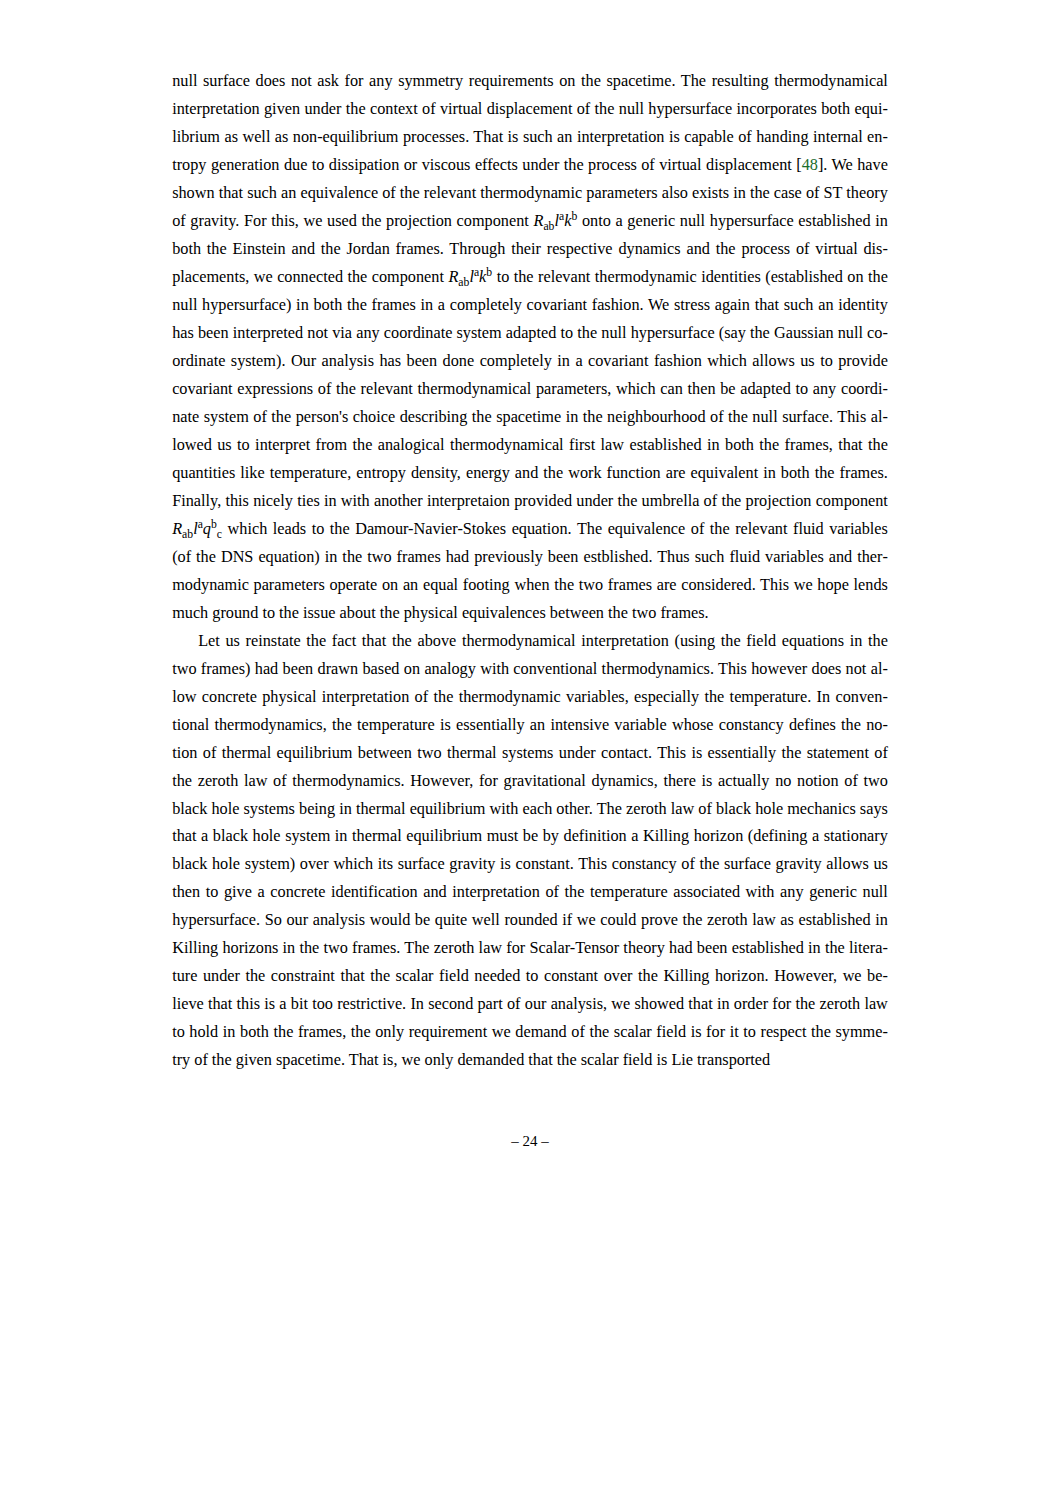null surface does not ask for any symmetry requirements on the spacetime. The resulting thermodynamical interpretation given under the context of virtual displacement of the null hypersurface incorporates both equilibrium as well as non-equilibrium processes. That is such an interpretation is capable of handing internal entropy generation due to dissipation or viscous effects under the process of virtual displacement [48]. We have shown that such an equivalence of the relevant thermodynamic parameters also exists in the case of ST theory of gravity. For this, we used the projection component Rablakb onto a generic null hypersurface established in both the Einstein and the Jordan frames. Through their respective dynamics and the process of virtual displacements, we connected the component Rablakb to the relevant thermodynamic identities (established on the null hypersurface) in both the frames in a completely covariant fashion. We stress again that such an identity has been interpreted not via any coordinate system adapted to the null hypersurface (say the Gaussian null coordinate system). Our analysis has been done completely in a covariant fashion which allows us to provide covariant expressions of the relevant thermodynamical parameters, which can then be adapted to any coordinate system of the person's choice describing the spacetime in the neighbourhood of the null surface. This allowed us to interpret from the analogical thermodynamical first law established in both the frames, that the quantities like temperature, entropy density, energy and the work function are equivalent in both the frames. Finally, this nicely ties in with another interpretaion provided under the umbrella of the projection component Rablaqbc which leads to the Damour-Navier-Stokes equation. The equivalence of the relevant fluid variables (of the DNS equation) in the two frames had previously been estblished. Thus such fluid variables and thermodynamic parameters operate on an equal footing when the two frames are considered. This we hope lends much ground to the issue about the physical equivalences between the two frames.
Let us reinstate the fact that the above thermodynamical interpretation (using the field equations in the two frames) had been drawn based on analogy with conventional thermodynamics. This however does not allow concrete physical interpretation of the thermodynamic variables, especially the temperature. In conventional thermodynamics, the temperature is essentially an intensive variable whose constancy defines the notion of thermal equilibrium between two thermal systems under contact. This is essentially the statement of the zeroth law of thermodynamics. However, for gravitational dynamics, there is actually no notion of two black hole systems being in thermal equilibrium with each other. The zeroth law of black hole mechanics says that a black hole system in thermal equilibrium must be by definition a Killing horizon (defining a stationary black hole system) over which its surface gravity is constant. This constancy of the surface gravity allows us then to give a concrete identification and interpretation of the temperature associated with any generic null hypersurface. So our analysis would be quite well rounded if we could prove the zeroth law as established in Killing horizons in the two frames. The zeroth law for Scalar-Tensor theory had been established in the literature under the constraint that the scalar field needed to constant over the Killing horizon. However, we believe that this is a bit too restrictive. In second part of our analysis, we showed that in order for the zeroth law to hold in both the frames, the only requirement we demand of the scalar field is for it to respect the symmetry of the given spacetime. That is, we only demanded that the scalar field is Lie transported
– 24 –